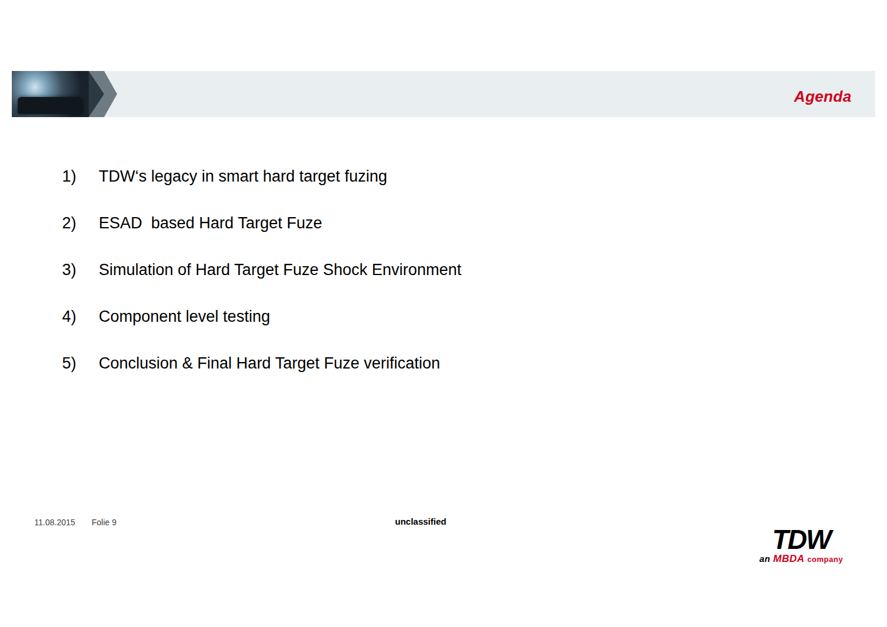Agenda
1)
TDW‘s legacy in smart hard target fuzing
2)
ESAD based Hard Target Fuze
3)
Simulation of Hard Target Fuze Shock Environment
4)
Component level testing
5)
Conclusion & Final Hard Target Fuze verification
11.08.2015
Folie 9
unclassified
TDW
an MBDA company